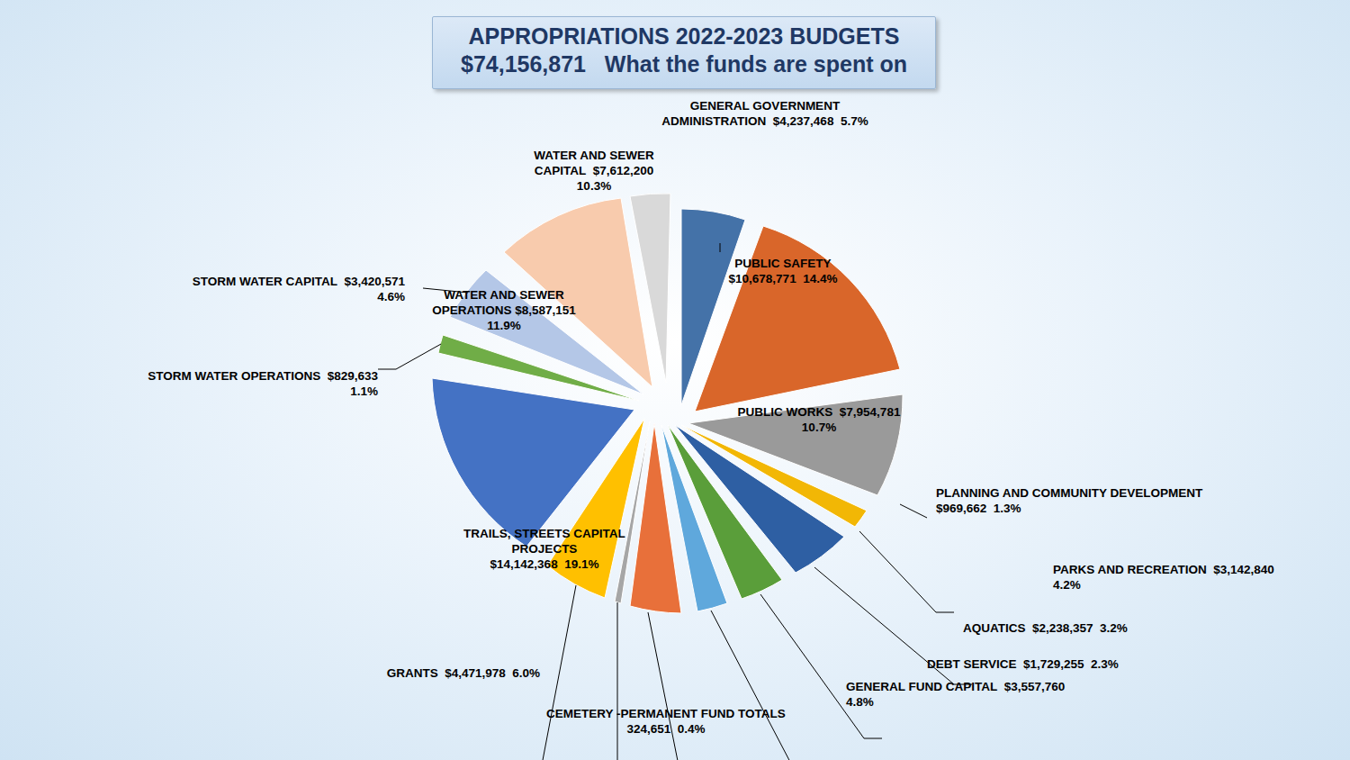APPROPRIATIONS 2022-2023 BUDGETS
$74,156,871 What the funds are spent on
GENERAL GOVERNMENT
ADMINISTRATION $4,237,468 5.7%
PUBLIC SAFETY
$10,678,771 14.4%
PUBLIC WORKS $7,954,781
10.7%
PLANNING AND COMMUNITY DEVELOPMENT
$969,662 1.3%
PARKS AND RECREATION $3,142,840
4.2%
AQUATICS $2,238,357 3.2%
DEBT SERVICE $1,729,255 2.3%
GENERAL FUND CAPITAL $3,557,760
4.8%
CEMETERY -PERMANENT FUND TOTALS
324,651 0.4%
GRANTS $4,471,978 6.0%
TRAILS, STREETS CAPITAL PROJECTS
$14,142,368 19.1%
STORM WATER OPERATIONS $829,633
1.1%
STORM WATER CAPITAL $3,420,571
4.6%
WATER AND SEWER
OPERATIONS $8,587,151
11.9%
WATER AND SEWER
CAPITAL $7,612,200
10.3%